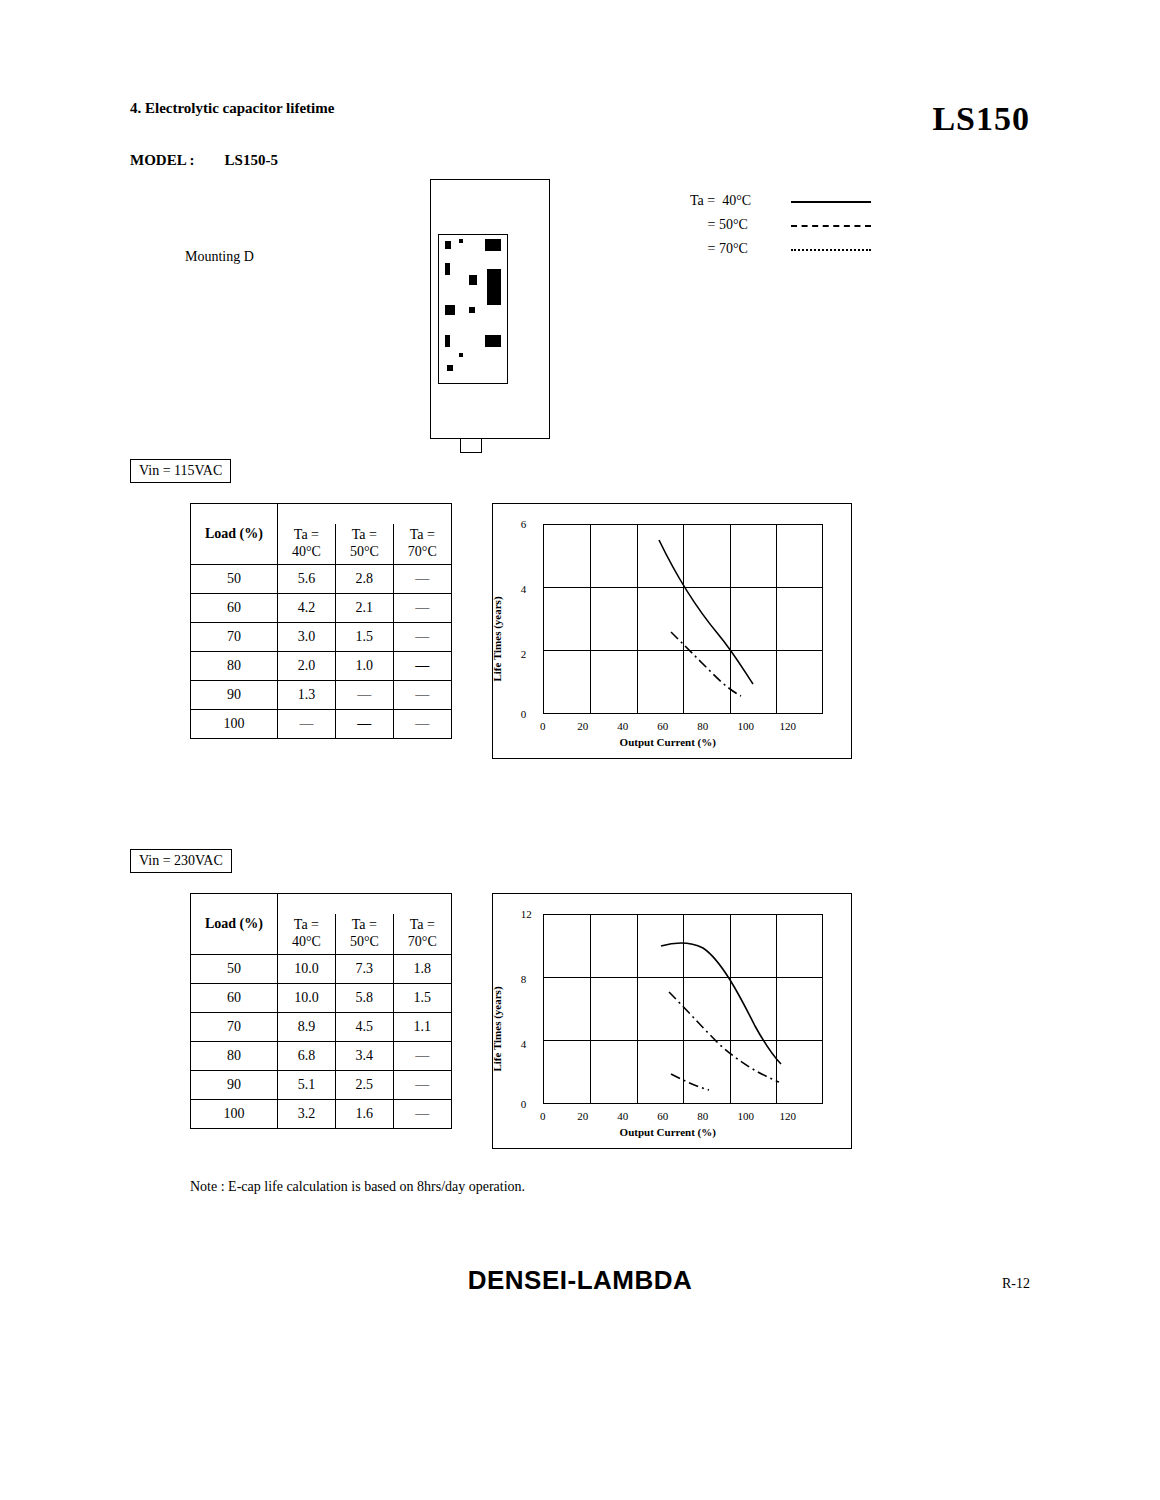LS150
4. Electrolytic capacitor lifetime
MODEL : LS150-5
Mounting D
| Ta = 40°C | |
| = 50°C | |
| = 70°C | |
Vin = 115VAC
| Load (%) | |
| --- | --- |
| Ta = 40°C | Ta = 50°C | Ta = 70°C |
| 50 | 5.6 | 2.8 | |
| 60 | 4.2 | 2.1 | |
| 70 | 3.0 | 1.5 | |
| 80 | 2.0 | 1.0 | |
| 90 | 1.3 | | |
| 100 | | | |
Life Times (years)
6
4
2
0
0
20
40
60
80
100
120
Output Current (%)
Vin = 230VAC
| Load (%) | |
| --- | --- |
| Ta = 40°C | Ta = 50°C | Ta = 70°C |
| 50 | 10.0 | 7.3 | 1.8 |
| 60 | 10.0 | 5.8 | 1.5 |
| 70 | 8.9 | 4.5 | 1.1 |
| 80 | 6.8 | 3.4 | |
| 90 | 5.1 | 2.5 | |
| 100 | 3.2 | 1.6 | |
Life Times (years)
12
8
4
0
0
20
40
60
80
100
120
Output Current (%)
Note : E-cap life calculation is based on 8hrs/day operation.
DENSEI-LAMBDA R-12